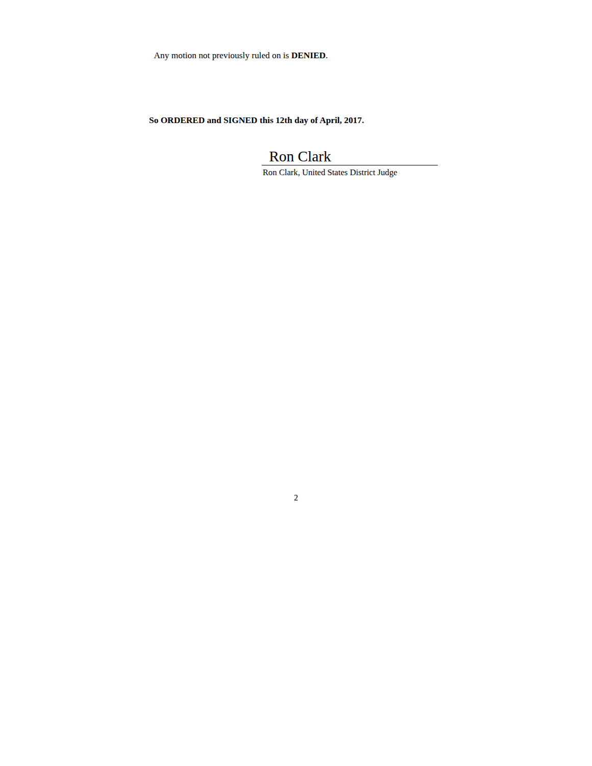Any motion not previously ruled on is DENIED.
So ORDERED and SIGNED this 12th day of April, 2017.
Ron Clark
Ron Clark, United States District Judge
2